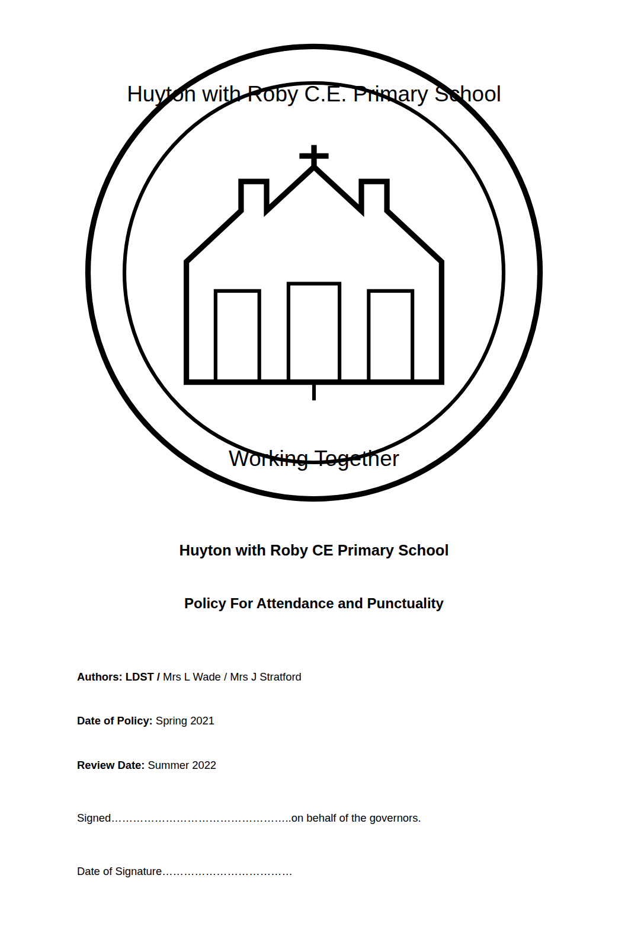Huyton with Roby C.E. Primary School Working Together
Huyton with Roby CE Primary School
Policy For Attendance and Punctuality
Authors: LDST / Mrs L Wade / Mrs J Stratford
Date of Policy: Spring 2021
Review Date: Summer 2022
Signed…………………………………………..on behalf of the governors.
Date of Signature………………………………